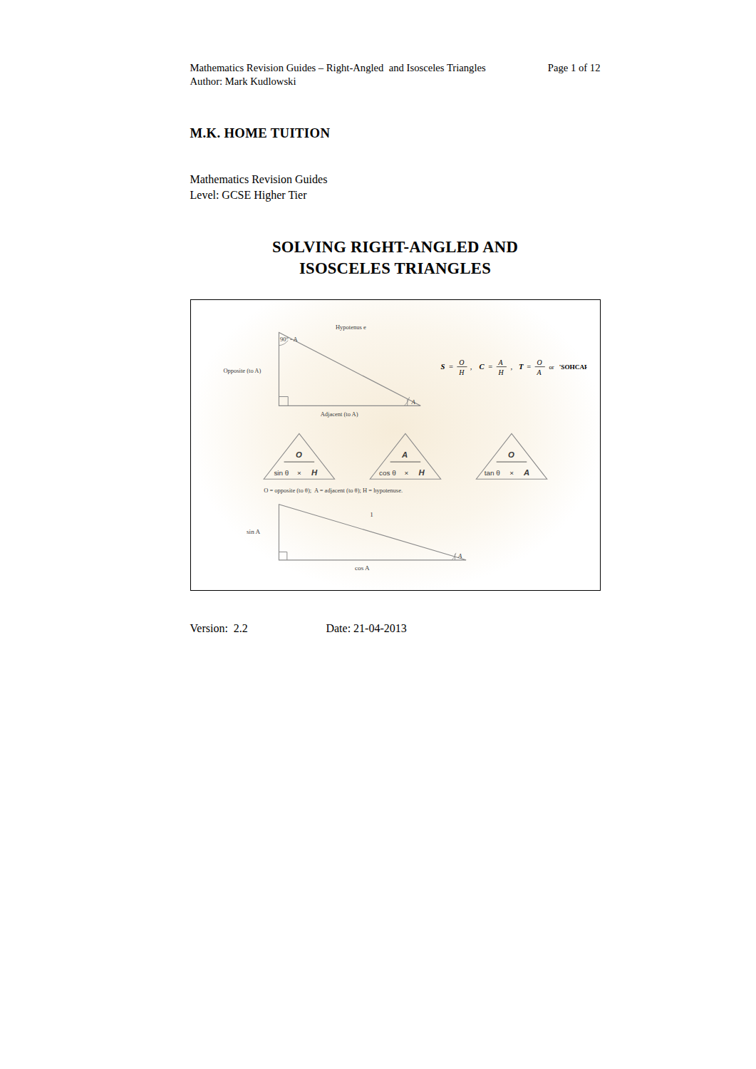Mathematics Revision Guides – Right-Angled and Isosceles Triangles
Page 1 of 12
Author: Mark Kudlowski
M.K. HOME TUITION
Mathematics Revision Guides
Level: GCSE Higher Tier
SOLVING RIGHT-ANGLED AND
ISOSCELES TRIANGLES
Trigonometry reference figure A right-angled triangle labelled with hypotenuse, opposite and adjacent sides and angles A and 90 degrees minus A; the SOHCAHTOA ratios; three formula triangles for sine, cosine and tangent; and a unit right triangle with sides sin A and cos A and hypotenuse 1. 90° - A Hypotenus e Opposite (to A) Adjacent (to A) A S = O H , C = A H , T = O A or 'SOHCAHTOA'. O sin θ × H A cos θ × H O tan θ × A O = opposite (to θ); A = adjacent (to θ); H = hypotenuse. 1 sin A cos A A
Version: 2.2 Date: 21-04-2013